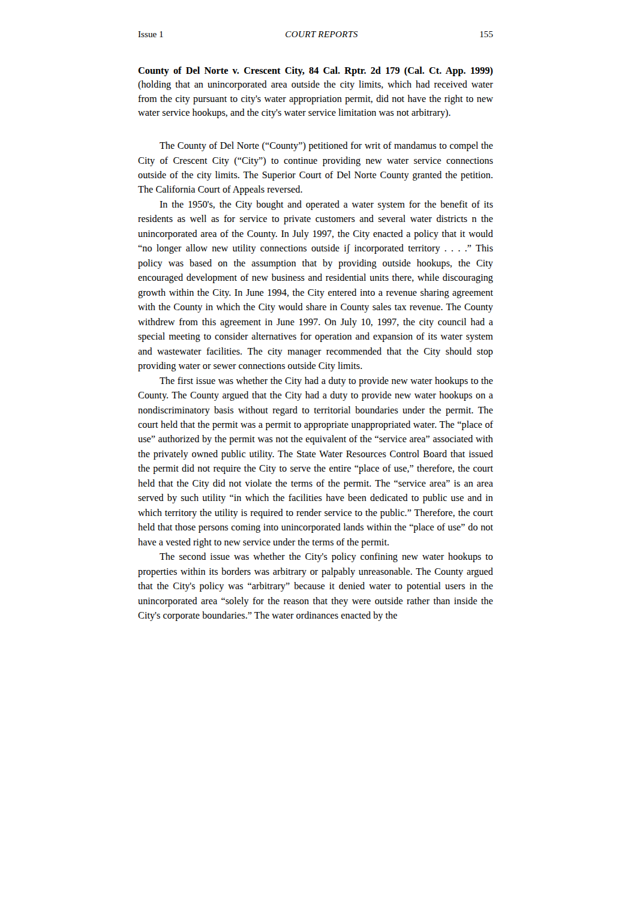Issue 1 COURT REPORTS 155
County of Del Norte v. Crescent City, 84 Cal. Rptr. 2d 179 (Cal. Ct. App. 1999) (holding that an unincorporated area outside the city limits, which had received water from the city pursuant to city's water appropriation permit, did not have the right to new water service hookups, and the city's water service limitation was not arbitrary).
The County of Del Norte (“County”) petitioned for writ of mandamus to compel the City of Crescent City (“City”) to continue providing new water service connections outside of the city limits. The Superior Court of Del Norte County granted the petition. The California Court of Appeals reversed.
In the 1950's, the City bought and operated a water system for the benefit of its residents as well as for service to private customers and several water districts n the unincorporated area of the County. In July 1997, the City enacted a policy that it would “no longer allow new utility connections outside iʃ incorporated territory . . . .” This policy was based on the assumption that by providing outside hookups, the City encouraged development of new business and residential units there, while discouraging growth within the City. In June 1994, the City entered into a revenue sharing agreement with the County in which the City would share in County sales tax revenue. The County withdrew from this agreement in June 1997. On July 10, 1997, the city council had a special meeting to consider alternatives for operation and expansion of its water system and wastewater facilities. The city manager recommended that the City should stop providing water or sewer connections outside City limits.
The first issue was whether the City had a duty to provide new water hookups to the County. The County argued that the City had a duty to provide new water hookups on a nondiscriminatory basis without regard to territorial boundaries under the permit. The court held that the permit was a permit to appropriate unappropriated water. The “place of use” authorized by the permit was not the equivalent of the “service area” associated with the privately owned public utility. The State Water Resources Control Board that issued the permit did not require the City to serve the entire “place of use,” therefore, the court held that the City did not violate the terms of the permit. The “service area” is an area served by such utility “in which the facilities have been dedicated to public use and in which territory the utility is required to render service to the public.” Therefore, the court held that those persons coming into unincorporated lands within the “place of use” do not have a vested right to new service under the terms of the permit.
The second issue was whether the City's policy confining new water hookups to properties within its borders was arbitrary or palpably unreasonable. The County argued that the City's policy was “arbitrary” because it denied water to potential users in the unincorporated area “solely for the reason that they were outside rather than inside the City's corporate boundaries.” The water ordinances enacted by the